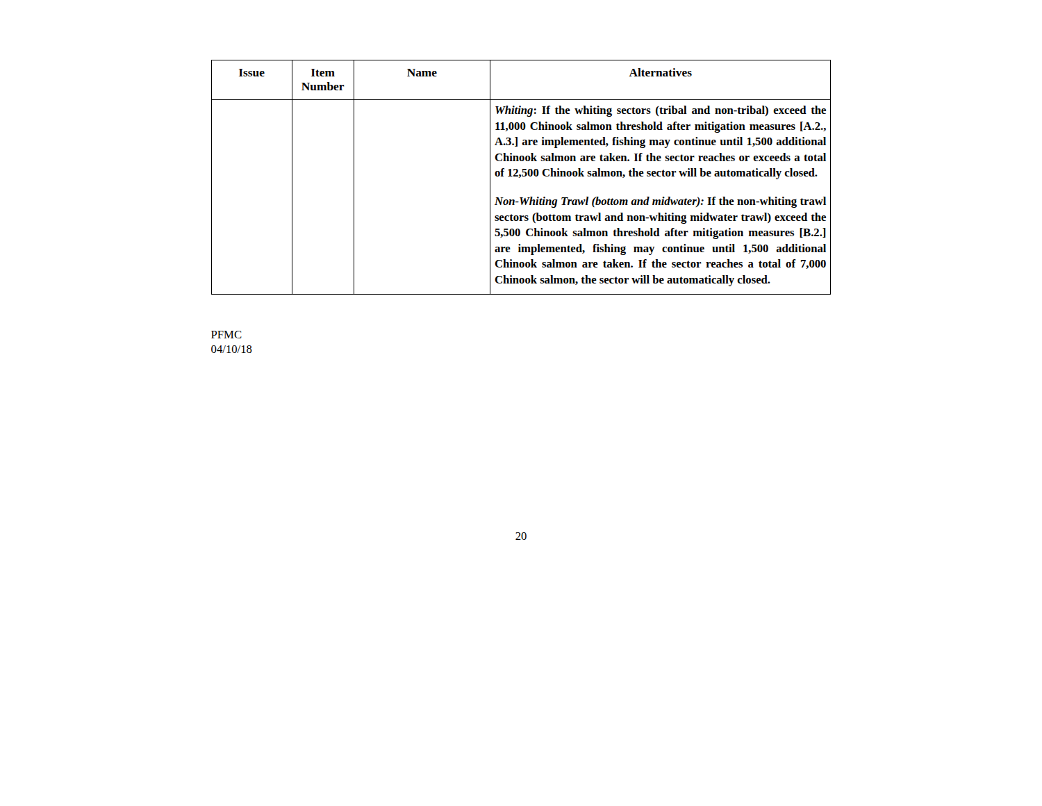| Issue | Item Number | Name | Alternatives |
| --- | --- | --- | --- |
| | | | Whiting : If the whiting sectors (tribal and non-tribal) exceed the 11,000 Chinook salmon threshold after mitigation measures [A.2., A.3.] are implemented, fishing may continue until 1,500 additional Chinook salmon are taken. If the sector reaches or exceeds a total of 12,500 Chinook salmon, the sector will be automatically closed. Non-Whiting Trawl (bottom and midwater): If the non-whiting trawl sectors (bottom trawl and non-whiting midwater trawl) exceed the 5,500 Chinook salmon threshold after mitigation measures [B.2.] are implemented, fishing may continue until 1,500 additional Chinook salmon are taken. If the sector reaches a total of 7,000 Chinook salmon, the sector will be automatically closed. |
PFMC
04/10/18
20